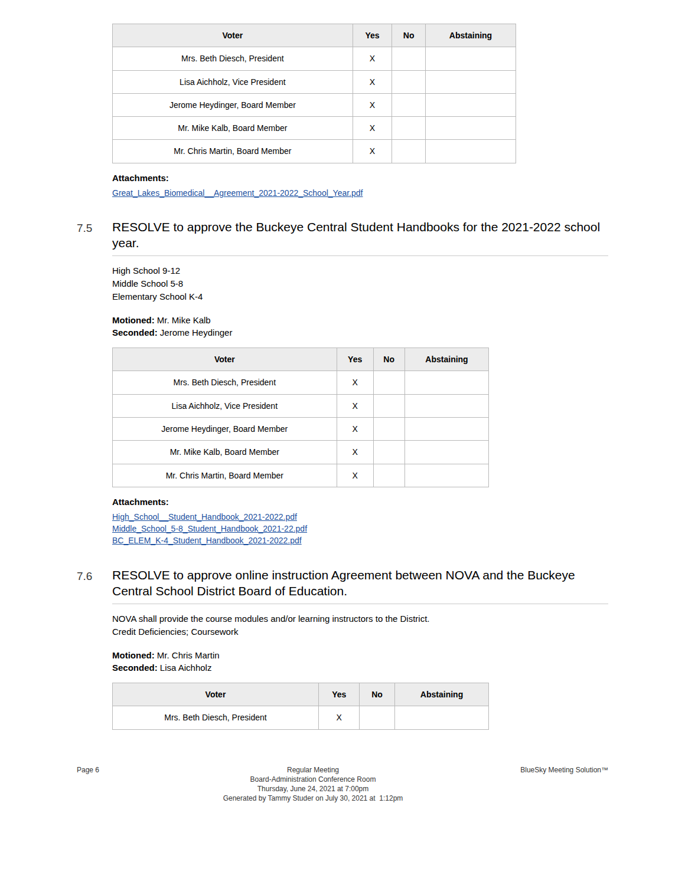| Voter | Yes | No | Abstaining |
| --- | --- | --- | --- |
| Mrs. Beth Diesch, President | X | | |
| Lisa Aichholz, Vice President | X | | |
| Jerome Heydinger, Board Member | X | | |
| Mr. Mike Kalb, Board Member | X | | |
| Mr. Chris Martin, Board Member | X | | |
Attachments:
Great_Lakes_Biomedical__Agreement_2021-2022_School_Year.pdf
7.5
RESOLVE to approve the Buckeye Central Student Handbooks for the 2021-2022 school year.
High School 9-12
Middle School 5-8
Elementary School K-4
Motioned: Mr. Mike Kalb
Seconded: Jerome Heydinger
| Voter | Yes | No | Abstaining |
| --- | --- | --- | --- |
| Mrs. Beth Diesch, President | X | | |
| Lisa Aichholz, Vice President | X | | |
| Jerome Heydinger, Board Member | X | | |
| Mr. Mike Kalb, Board Member | X | | |
| Mr. Chris Martin, Board Member | X | | |
Attachments:
High_School__Student_Handbook_2021-2022.pdf Middle_School_5-8_Student_Handbook_2021-22.pdf BC_ELEM_K-4_Student_Handbook_2021-2022.pdf
7.6
RESOLVE to approve online instruction Agreement between NOVA and the Buckeye Central School District Board of Education.
NOVA shall provide the course modules and/or learning instructors to the District.
Credit Deficiencies; Coursework
Motioned: Mr. Chris Martin
Seconded: Lisa Aichholz
| Voter | Yes | No | Abstaining |
| --- | --- | --- | --- |
| Mrs. Beth Diesch, President | X | | |
Page 6
Regular Meeting
Board-Administration Conference Room
Thursday, June 24, 2021 at 7:00pm
Generated by Tammy Studer on July 30, 2021 at 1:12pm
BlueSky Meeting Solution™